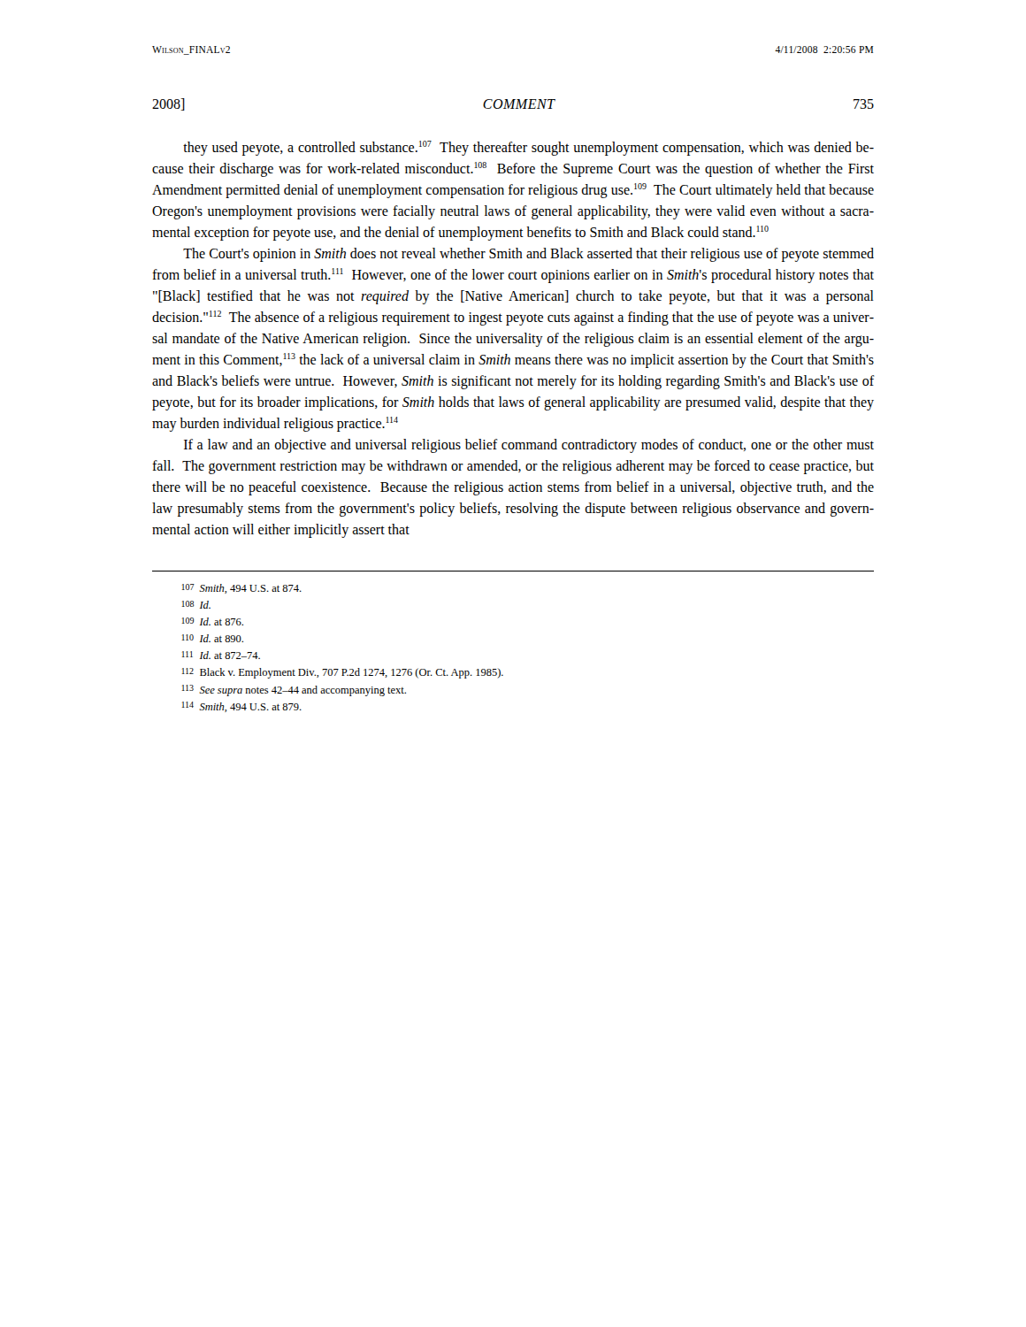Wilson_FINALv2 4/11/2008 2:20:56 PM
2008] COMMENT 735
they used peyote, a controlled substance.107 They thereafter sought unemployment compensation, which was denied because their discharge was for work-related misconduct.108 Before the Supreme Court was the question of whether the First Amendment permitted denial of unemployment compensation for religious drug use.109 The Court ultimately held that because Oregon's unemployment provisions were facially neutral laws of general applicability, they were valid even without a sacramental exception for peyote use, and the denial of unemployment benefits to Smith and Black could stand.110
The Court's opinion in Smith does not reveal whether Smith and Black asserted that their religious use of peyote stemmed from belief in a universal truth.111 However, one of the lower court opinions earlier on in Smith's procedural history notes that "[Black] testified that he was not required by the [Native American] church to take peyote, but that it was a personal decision."112 The absence of a religious requirement to ingest peyote cuts against a finding that the use of peyote was a universal mandate of the Native American religion. Since the universality of the religious claim is an essential element of the argument in this Comment,113 the lack of a universal claim in Smith means there was no implicit assertion by the Court that Smith's and Black's beliefs were untrue. However, Smith is significant not merely for its holding regarding Smith's and Black's use of peyote, but for its broader implications, for Smith holds that laws of general applicability are presumed valid, despite that they may burden individual religious practice.114
If a law and an objective and universal religious belief command contradictory modes of conduct, one or the other must fall. The government restriction may be withdrawn or amended, or the religious adherent may be forced to cease practice, but there will be no peaceful coexistence. Because the religious action stems from belief in a universal, objective truth, and the law presumably stems from the government's policy beliefs, resolving the dispute between religious observance and governmental action will either implicitly assert that
107 Smith, 494 U.S. at 874.
108 Id.
109 Id. at 876.
110 Id. at 890.
111 Id. at 872–74.
112 Black v. Employment Div., 707 P.2d 1274, 1276 (Or. Ct. App. 1985).
113 See supra notes 42–44 and accompanying text.
114 Smith, 494 U.S. at 879.